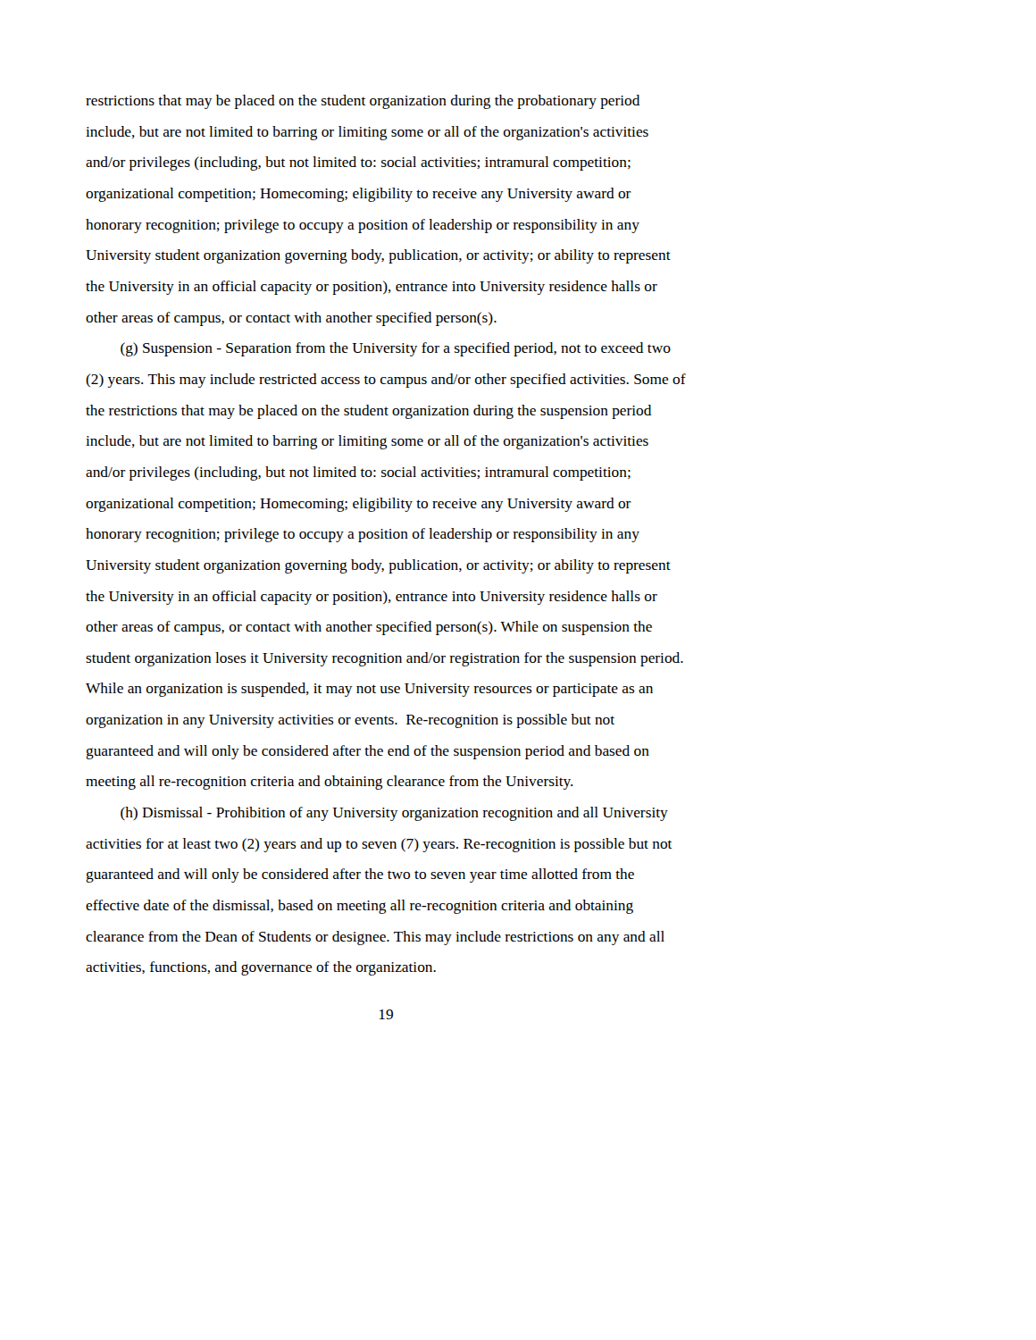restrictions that may be placed on the student organization during the probationary period include, but are not limited to barring or limiting some or all of the organization's activities and/or privileges (including, but not limited to: social activities; intramural competition; organizational competition; Homecoming; eligibility to receive any University award or honorary recognition; privilege to occupy a position of leadership or responsibility in any University student organization governing body, publication, or activity; or ability to represent the University in an official capacity or position), entrance into University residence halls or other areas of campus, or contact with another specified person(s).
(g) Suspension - Separation from the University for a specified period, not to exceed two (2) years. This may include restricted access to campus and/or other specified activities. Some of the restrictions that may be placed on the student organization during the suspension period include, but are not limited to barring or limiting some or all of the organization's activities and/or privileges (including, but not limited to: social activities; intramural competition; organizational competition; Homecoming; eligibility to receive any University award or honorary recognition; privilege to occupy a position of leadership or responsibility in any University student organization governing body, publication, or activity; or ability to represent the University in an official capacity or position), entrance into University residence halls or other areas of campus, or contact with another specified person(s). While on suspension the student organization loses it University recognition and/or registration for the suspension period. While an organization is suspended, it may not use University resources or participate as an organization in any University activities or events. Re-recognition is possible but not guaranteed and will only be considered after the end of the suspension period and based on meeting all re-recognition criteria and obtaining clearance from the University.
(h) Dismissal - Prohibition of any University organization recognition and all University activities for at least two (2) years and up to seven (7) years. Re-recognition is possible but not guaranteed and will only be considered after the two to seven year time allotted from the effective date of the dismissal, based on meeting all re-recognition criteria and obtaining clearance from the Dean of Students or designee. This may include restrictions on any and all activities, functions, and governance of the organization.
19